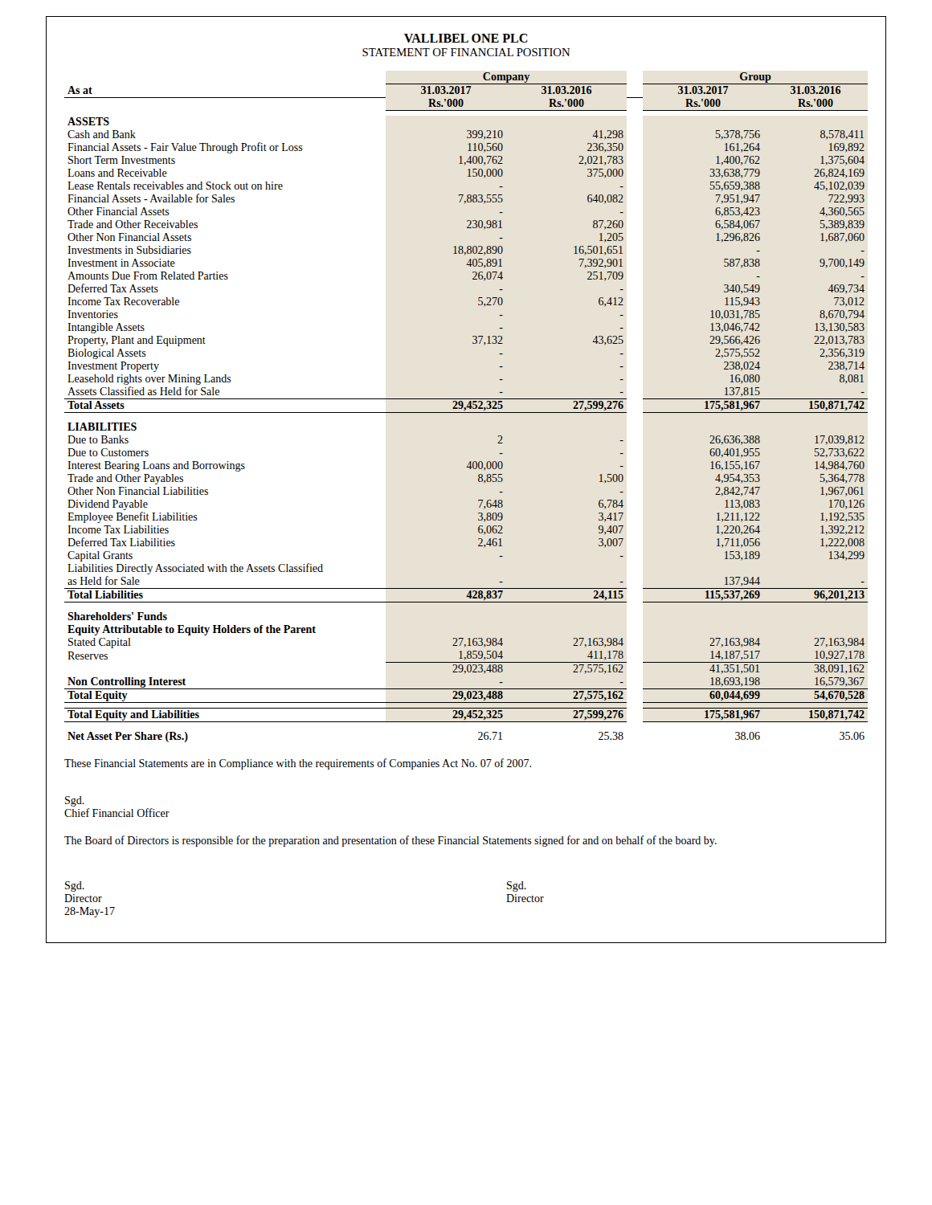VALLIBEL ONE PLC
STATEMENT OF FINANCIAL POSITION
| | Company | | Group |
| As at | 31.03.2017 | 31.03.2016 | | 31.03.2017 | 31.03.2016 |
| | Rs.'000 | Rs.'000 | | Rs.'000 | Rs.'000 |
| ASSETS | | | | | |
| Cash and Bank | 399,210 | 41,298 | | 5,378,756 | 8,578,411 |
| Financial Assets - Fair Value Through Profit or Loss | 110,560 | 236,350 | | 161,264 | 169,892 |
| Short Term Investments | 1,400,762 | 2,021,783 | | 1,400,762 | 1,375,604 |
| Loans and Receivable | 150,000 | 375,000 | | 33,638,779 | 26,824,169 |
| Lease Rentals receivables and Stock out on hire | - | - | | 55,659,388 | 45,102,039 |
| Financial Assets - Available for Sales | 7,883,555 | 640,082 | | 7,951,947 | 722,993 |
| Other Financial Assets | - | - | | 6,853,423 | 4,360,565 |
| Trade and Other Receivables | 230,981 | 87,260 | | 6,584,067 | 5,389,839 |
| Other Non Financial Assets | - | 1,205 | | 1,296,826 | 1,687,060 |
| Investments in Subsidiaries | 18,802,890 | 16,501,651 | | - | - |
| Investment in Associate | 405,891 | 7,392,901 | | 587,838 | 9,700,149 |
| Amounts Due From Related Parties | 26,074 | 251,709 | | - | - |
| Deferred Tax Assets | - | - | | 340,549 | 469,734 |
| Income Tax Recoverable | 5,270 | 6,412 | | 115,943 | 73,012 |
| Inventories | - | - | | 10,031,785 | 8,670,794 |
| Intangible Assets | - | - | | 13,046,742 | 13,130,583 |
| Property, Plant and Equipment | 37,132 | 43,625 | | 29,566,426 | 22,013,783 |
| Biological Assets | - | - | | 2,575,552 | 2,356,319 |
| Investment Property | - | - | | 238,024 | 238,714 |
| Leasehold rights over Mining Lands | - | - | | 16,080 | 8,081 |
| Assets Classified as Held for Sale | - | - | | 137,815 | - |
| Total Assets | 29,452,325 | 27,599,276 | | 175,581,967 | 150,871,742 |
| LIABILITIES | | | | | |
| Due to Banks | 2 | - | | 26,636,388 | 17,039,812 |
| Due to Customers | - | - | | 60,401,955 | 52,733,622 |
| Interest Bearing Loans and Borrowings | 400,000 | - | | 16,155,167 | 14,984,760 |
| Trade and Other Payables | 8,855 | 1,500 | | 4,954,353 | 5,364,778 |
| Other Non Financial Liabilities | - | - | | 2,842,747 | 1,967,061 |
| Dividend Payable | 7,648 | 6,784 | | 113,083 | 170,126 |
| Employee Benefit Liabilities | 3,809 | 3,417 | | 1,211,122 | 1,192,535 |
| Income Tax Liabilities | 6,062 | 9,407 | | 1,220,264 | 1,392,212 |
| Deferred Tax Liabilities | 2,461 | 3,007 | | 1,711,056 | 1,222,008 |
| Capital Grants | - | - | | 153,189 | 134,299 |
| Liabilities Directly Associated with the Assets Classified | | | | | |
| as Held for Sale | - | - | | 137,944 | - |
| Total Liabilities | 428,837 | 24,115 | | 115,537,269 | 96,201,213 |
| Shareholders' Funds | | | | | |
| Equity Attributable to Equity Holders of the Parent | | | | | |
| Stated Capital | 27,163,984 | 27,163,984 | | 27,163,984 | 27,163,984 |
| Reserves | 1,859,504 | 411,178 | | 14,187,517 | 10,927,178 |
| | 29,023,488 | 27,575,162 | | 41,351,501 | 38,091,162 |
| Non Controlling Interest | - | - | | 18,693,198 | 16,579,367 |
| Total Equity | 29,023,488 | 27,575,162 | | 60,044,699 | 54,670,528 |
| Total Equity and Liabilities | 29,452,325 | 27,599,276 | | 175,581,967 | 150,871,742 |
| Net Asset Per Share (Rs.) | 26.71 | 25.38 | | 38.06 | 35.06 |
These Financial Statements are in Compliance with the requirements of Companies Act No. 07 of 2007.
Sgd.
Chief Financial Officer
The Board of Directors is responsible for the preparation and presentation of these Financial Statements signed for and on behalf of the board by.
| Sgd. Director 28-May-17 | Sgd. Director |